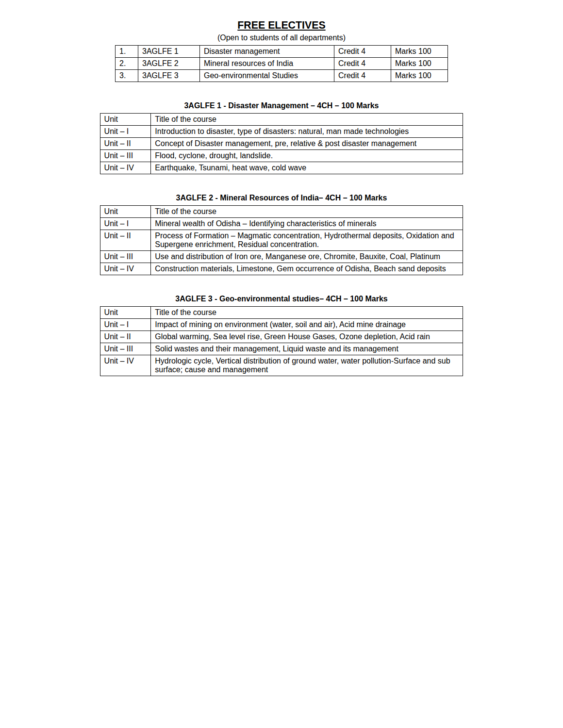FREE ELECTIVES
(Open to students of all departments)
| 1. | 3AGLFE 1 | Disaster management | Credit 4 | Marks 100 |
| 2. | 3AGLFE 2 | Mineral resources of India | Credit 4 | Marks 100 |
| 3. | 3AGLFE 3 | Geo-environmental Studies | Credit 4 | Marks 100 |
3AGLFE 1 - Disaster Management – 4CH – 100 Marks
| Unit | Title of the course |
| Unit – I | Introduction to disaster, type of disasters: natural, man made technologies |
| Unit – II | Concept of Disaster management, pre, relative & post disaster management |
| Unit – III | Flood, cyclone, drought, landslide. |
| Unit – IV | Earthquake, Tsunami, heat wave, cold wave |
3AGLFE 2 - Mineral Resources of India– 4CH – 100 Marks
| Unit | Title of the course |
| Unit – I | Mineral wealth of Odisha – Identifying characteristics of minerals |
| Unit – II | Process of Formation – Magmatic concentration, Hydrothermal deposits, Oxidation and Supergene enrichment, Residual concentration. |
| Unit – III | Use and distribution of Iron ore, Manganese ore, Chromite, Bauxite, Coal, Platinum |
| Unit – IV | Construction materials, Limestone, Gem occurrence of Odisha, Beach sand deposits |
3AGLFE 3 - Geo-environmental studies– 4CH – 100 Marks
| Unit | Title of the course |
| Unit – I | Impact of mining on environment (water, soil and air), Acid mine drainage |
| Unit – II | Global warming, Sea level rise, Green House Gases, Ozone depletion, Acid rain |
| Unit – III | Solid wastes and their management, Liquid waste and its management |
| Unit – IV | Hydrologic cycle, Vertical distribution of ground water, water pollution-Surface and sub surface; cause and management |